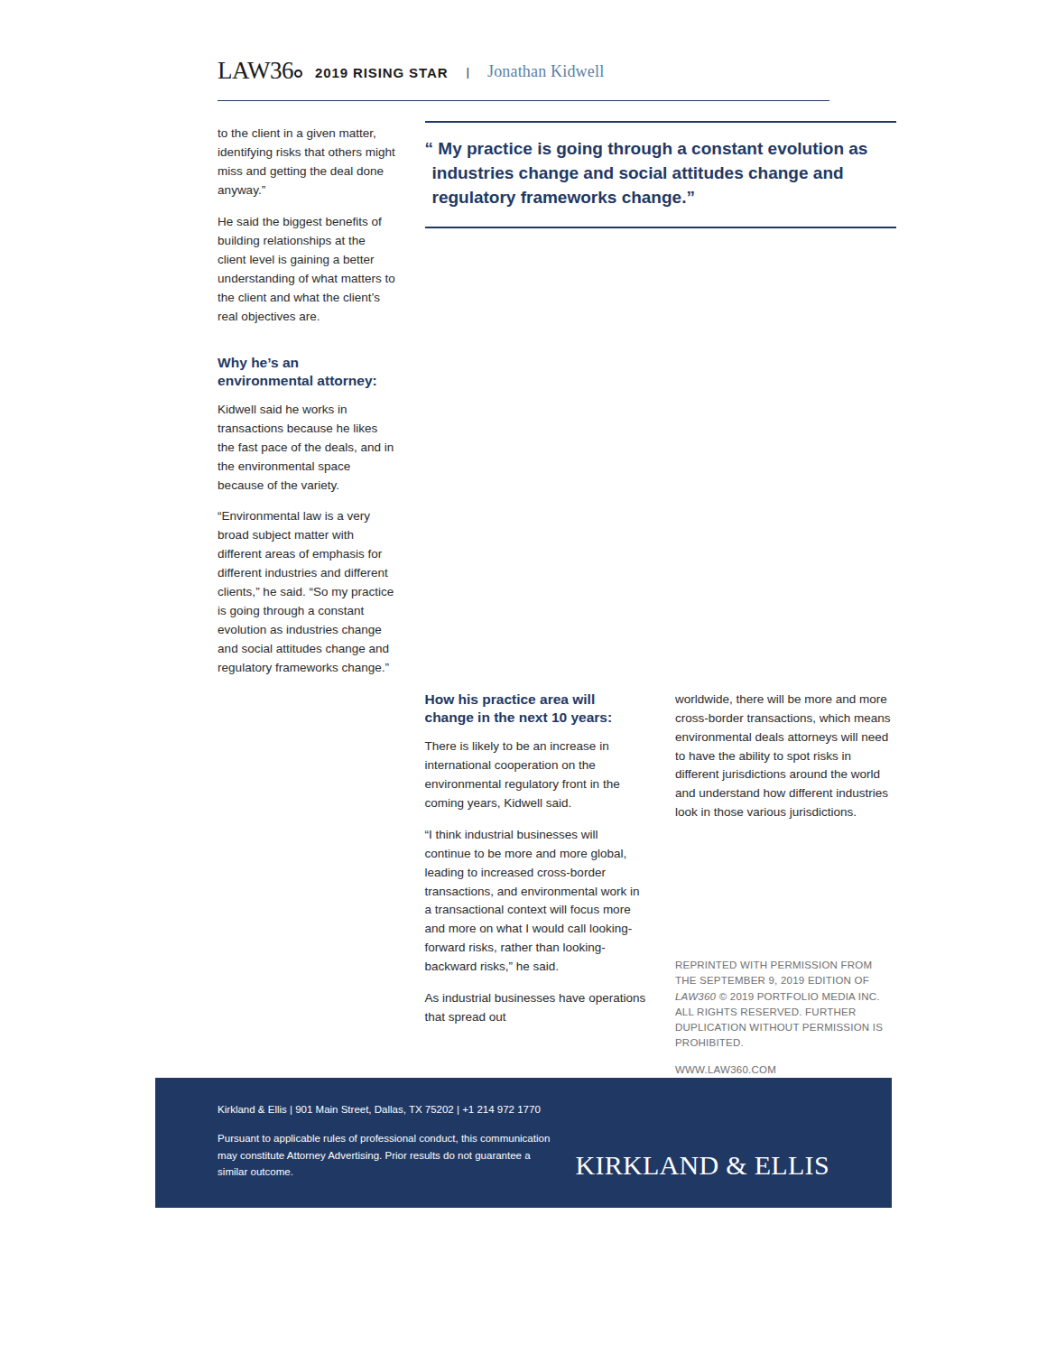LAW36
2019 Rising Star
|
Jonathan Kidwell
to the client in a given matter, identifying risks that others might miss and getting the deal done anyway.”
He said the biggest benefits of building relationships at the client level is gaining a better understanding of what matters to the client and what the client’s real objectives are.
Why he’s an environmental attorney:
Kidwell said he works in transactions because he likes the fast pace of the deals, and in the environmental space because of the variety.
“Environmental law is a very broad subject matter with different areas of emphasis for different industries and different clients,” he said. “So my practice is going through a constant evolution as industries change and social attitudes change and regulatory frameworks change.”
“ My practice is going through a constant evolution as industries change and social attitudes change and regulatory frameworks change.”
How his practice area will change in the next 10 years:
There is likely to be an increase in international cooperation on the environmental regulatory front in the coming years, Kidwell said.
“I think industrial businesses will continue to be more and more global, leading to increased cross-border transactions, and environmental work in a transactional context will focus more and more on what I would call looking-forward risks, rather than looking-backward risks,” he said.
As industrial businesses have operations that spread out
worldwide, there will be more and more cross-border transactions, which means environmental deals attorneys will need to have the ability to spot risks in different jurisdictions around the world and understand how different industries look in those various jurisdictions.
Reprinted with permission from the September 9, 2019 edition of LAW360 © 2019 Portfolio Media Inc. All rights reserved. Further duplication without permission is prohibited. www.law360.com
Kirkland & Ellis | 901 Main Street, Dallas, TX 75202 | +1 214 972 1770
Pursuant to applicable rules of professional conduct, this communication may constitute Attorney Advertising. Prior results do not guarantee a similar outcome.
KIRKLAND & ELLIS